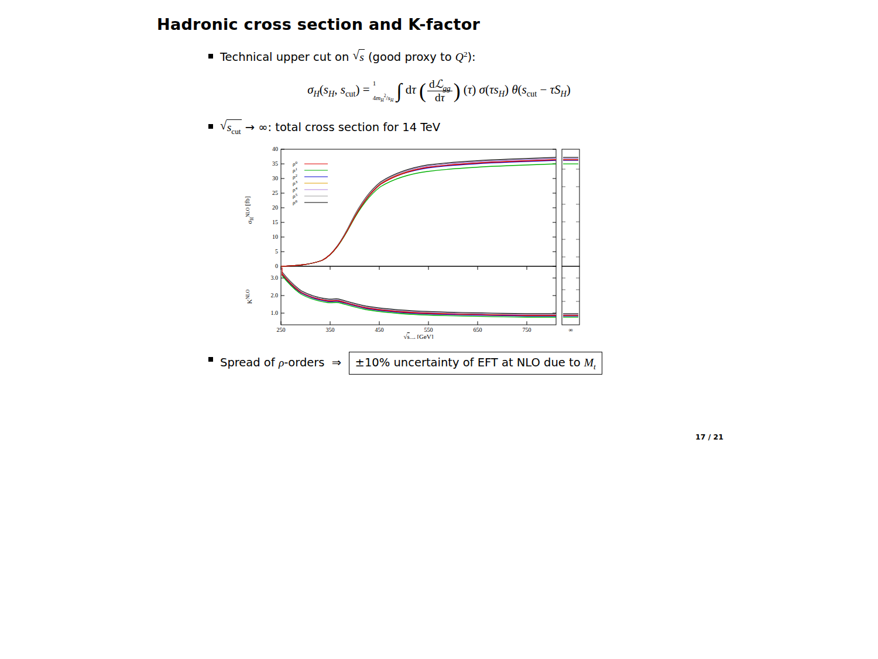Hadronic cross section and K-factor
Technical upper cut on s (good proxy to Q2):
σH(sH, scut) = 14mH2/sH∫ dτ (dℒgg dτ) (τ) σ(τsH) θ(scut − τSH)
scut → ∞: total cross section for 14 TeV
0 5 10 15 20 25 30 35 40 1.0 2.0 3.0 250 350 450 550 650 750 ∞ σHNLO [fb] KNLO √scut [GeV] ρ0 ρ1 ρ2 ρ3 ρ4 ρ5 ρ6
Spread of ρ-orders ⇒ ±10% uncertainty of EFT at NLO due to Mt
17 / 21